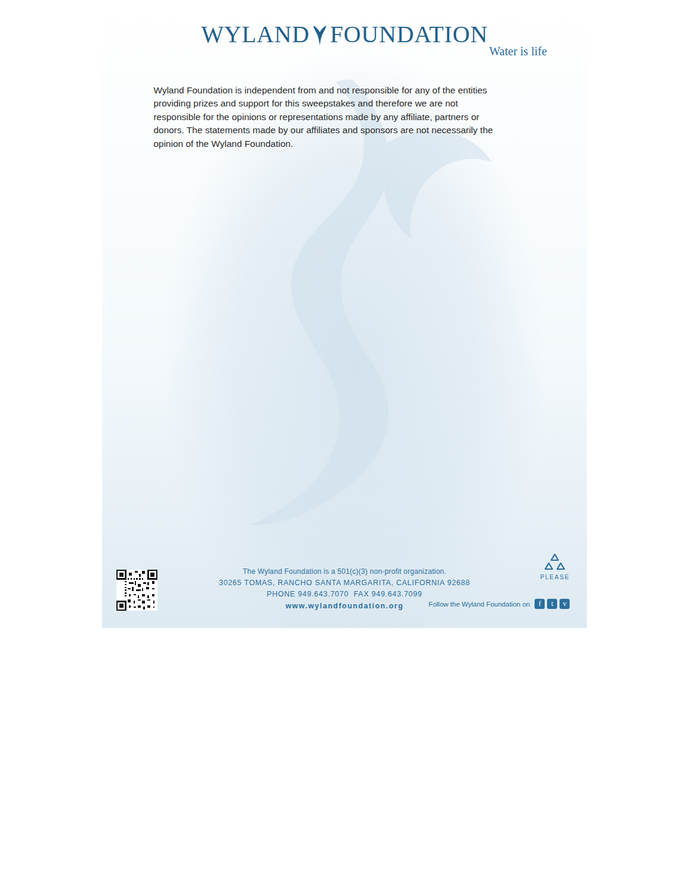WYLAND FOUNDATION
Water is life
Wyland Foundation is independent from and not responsible for any of the entities providing prizes and support for this sweepstakes and therefore we are not responsible for the opinions or representations made by any affiliate, partners or donors. The statements made by our affiliates and sponsors are not necessarily the opinion of the Wyland Foundation.
The Wyland Foundation is a 501(c)(3) non-profit organization.
30265 TOMAS, RANCHO SANTA MARGARITA, CALIFORNIA 92688
PHONE 949.643.7070 FAX 949.643.7099
www.wylandfoundation.org
PLEASE
Follow the Wyland Foundation on f t v